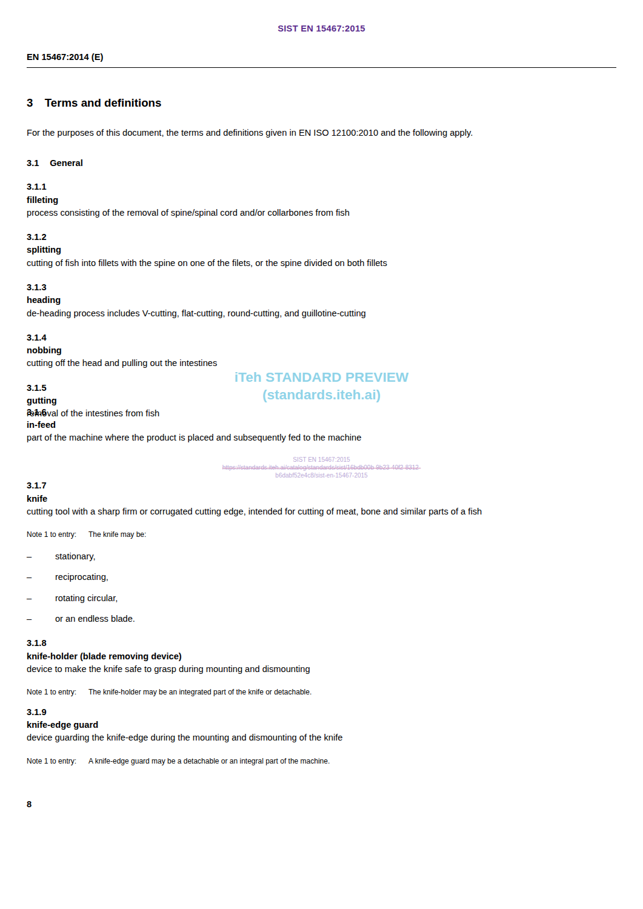SIST EN 15467:2015
EN 15467:2014 (E)
3 Terms and definitions
For the purposes of this document, the terms and definitions given in EN ISO 12100:2010 and the following apply.
3.1 General
3.1.1
filleting
process consisting of the removal of spine/spinal cord and/or collarbones from fish
3.1.2
splitting
cutting of fish into fillets with the spine on one of the filets, or the spine divided on both fillets
3.1.3
heading
de-heading process includes V-cutting, flat-cutting, round-cutting, and guillotine-cutting
3.1.4
nobbing
cutting off the head and pulling out the intestines
3.1.5
gutting
removal of the intestines from fish
iTeh STANDARD PREVIEW (standards.iteh.ai)
3.1.6
in-feed
part of the machine where the product is placed and subsequently fed to the machine
SIST EN 15467:2015
https://standards.iteh.ai/catalog/standards/sist/16bdb00b-9b23-40f2-8312-
b6dabf52e4c8/sist-en-15467-2015
3.1.7
knife
cutting tool with a sharp firm or corrugated cutting edge, intended for cutting of meat, bone and similar parts of a fish
Note 1 to entry: The knife may be:
stationary,
reciprocating,
rotating circular,
or an endless blade.
3.1.8
knife-holder (blade removing device)
device to make the knife safe to grasp during mounting and dismounting
Note 1 to entry: The knife-holder may be an integrated part of the knife or detachable.
3.1.9
knife-edge guard
device guarding the knife-edge during the mounting and dismounting of the knife
Note 1 to entry: A knife-edge guard may be a detachable or an integral part of the machine.
8